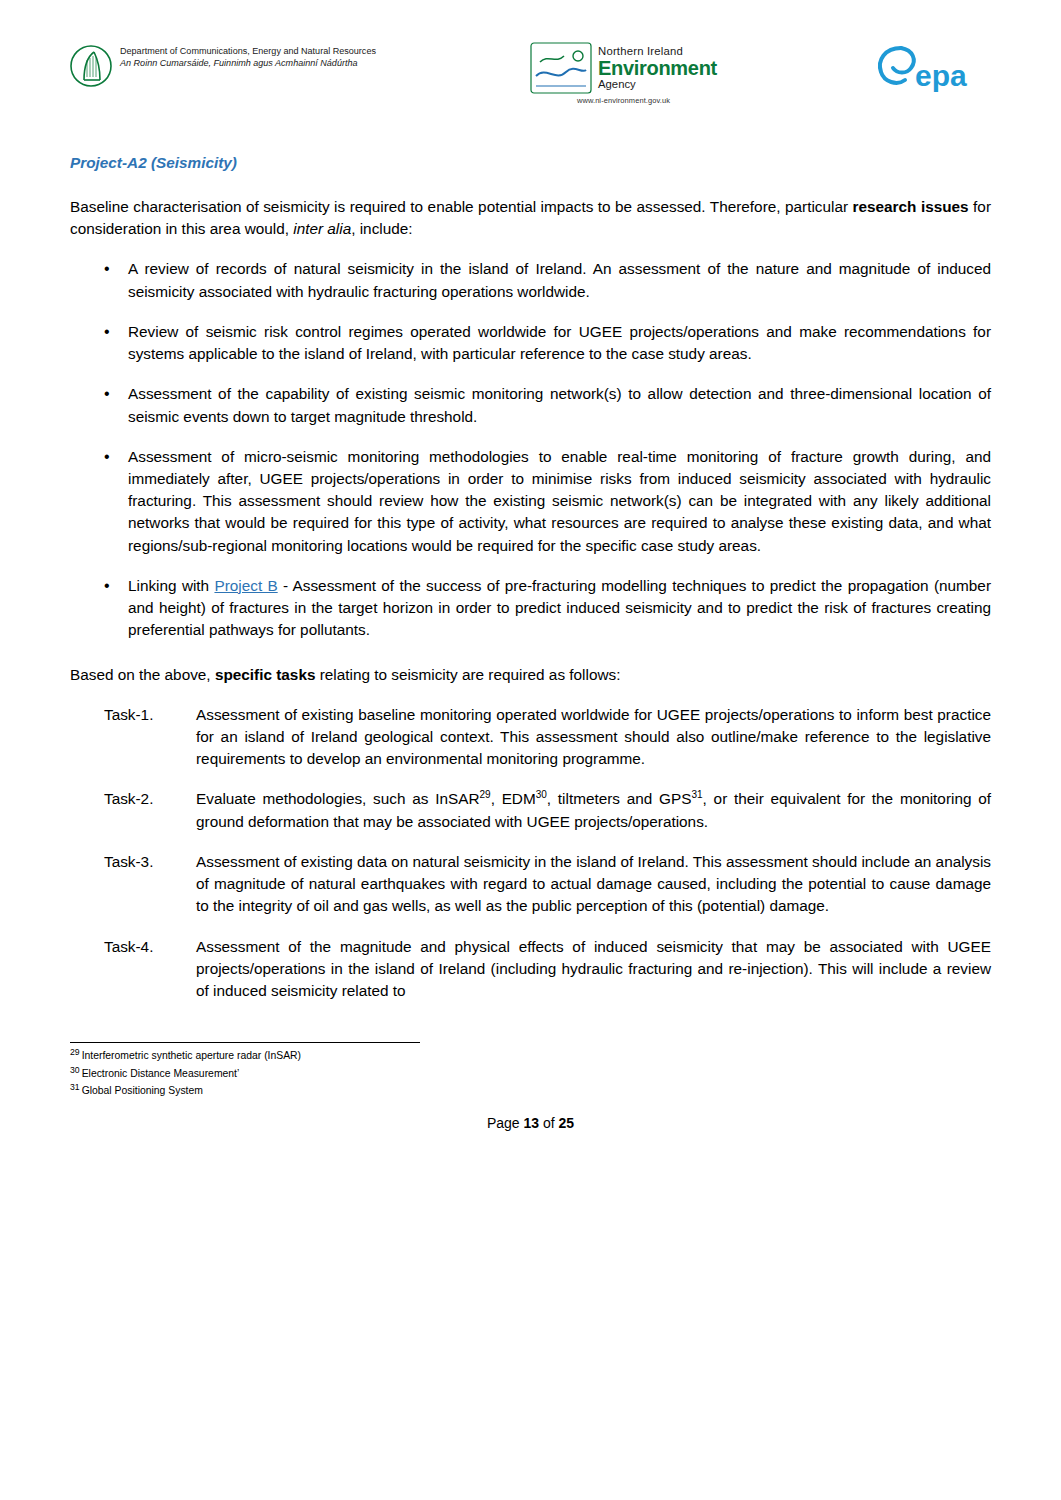Department of Communications, Energy and Natural Resources
An Roinn Cumarsáide, Fuinnimh agus Acmhainní Nádúrtha
Northern Ireland
Environment
Agency
www.ni-environment.gov.uk
epa
Project-A2 (Seismicity)
Baseline characterisation of seismicity is required to enable potential impacts to be assessed. Therefore, particular research issues for consideration in this area would, inter alia, include:
A review of records of natural seismicity in the island of Ireland. An assessment of the nature and magnitude of induced seismicity associated with hydraulic fracturing operations worldwide.
Review of seismic risk control regimes operated worldwide for UGEE projects/operations and make recommendations for systems applicable to the island of Ireland, with particular reference to the case study areas.
Assessment of the capability of existing seismic monitoring network(s) to allow detection and three-dimensional location of seismic events down to target magnitude threshold.
Assessment of micro-seismic monitoring methodologies to enable real-time monitoring of fracture growth during, and immediately after, UGEE projects/operations in order to minimise risks from induced seismicity associated with hydraulic fracturing. This assessment should review how the existing seismic network(s) can be integrated with any likely additional networks that would be required for this type of activity, what resources are required to analyse these existing data, and what regions/sub-regional monitoring locations would be required for the specific case study areas.
Linking with Project B - Assessment of the success of pre-fracturing modelling techniques to predict the propagation (number and height) of fractures in the target horizon in order to predict induced seismicity and to predict the risk of fractures creating preferential pathways for pollutants.
Based on the above, specific tasks relating to seismicity are required as follows:
Task-1.
Assessment of existing baseline monitoring operated worldwide for UGEE projects/operations to inform best practice for an island of Ireland geological context. This assessment should also outline/make reference to the legislative requirements to develop an environmental monitoring programme.
Task-2.
Evaluate methodologies, such as InSAR29, EDM30, tiltmeters and GPS31, or their equivalent for the monitoring of ground deformation that may be associated with UGEE projects/operations.
Task-3.
Assessment of existing data on natural seismicity in the island of Ireland. This assessment should include an analysis of magnitude of natural earthquakes with regard to actual damage caused, including the potential to cause damage to the integrity of oil and gas wells, as well as the public perception of this (potential) damage.
Task-4.
Assessment of the magnitude and physical effects of induced seismicity that may be associated with UGEE projects/operations in the island of Ireland (including hydraulic fracturing and re-injection). This will include a review of induced seismicity related to
29 Interferometric synthetic aperture radar (InSAR)
30 Electronic Distance Measurement’
31 Global Positioning System
Page 13 of 25